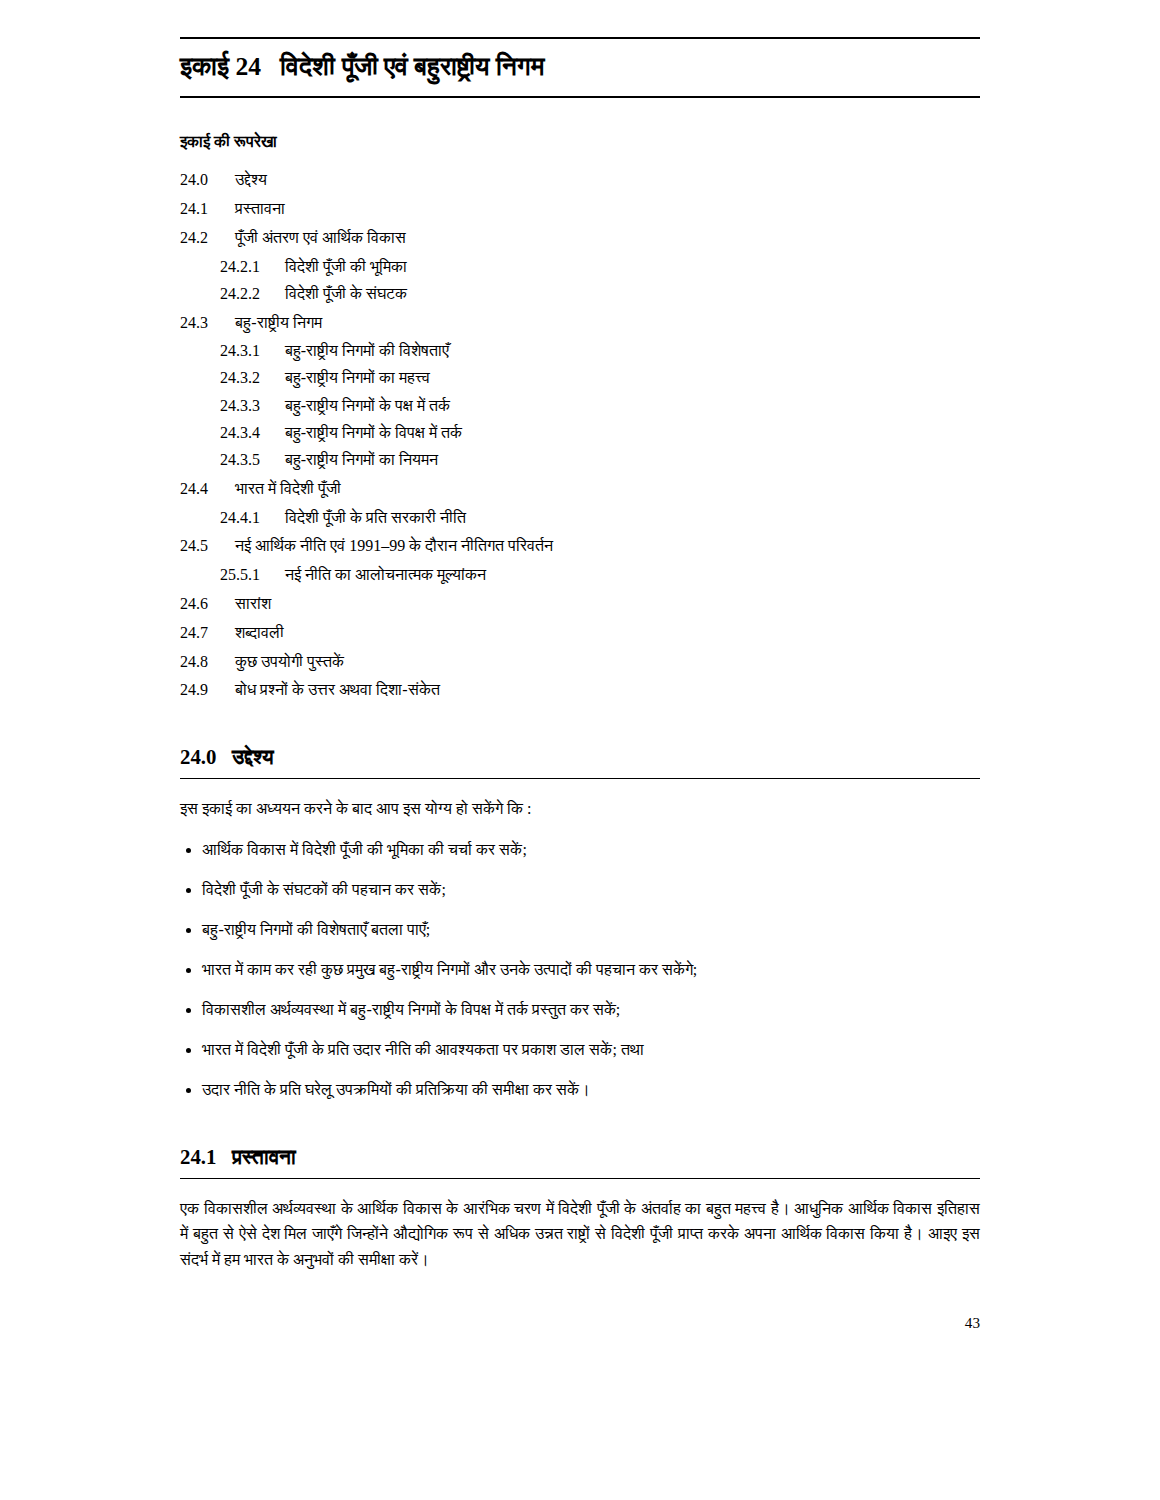इकाई 24 विदेशी पूँजी एवं बहुराष्ट्रीय निगम
इकाई की रूपरेखा
24.0 उद्देश्य
24.1 प्रस्तावना
24.2 पूँजी अंतरण एवं आर्थिक विकास
24.2.1 विदेशी पूँजी की भूमिका
24.2.2 विदेशी पूँजी के संघटक
24.3 बहु-राष्ट्रीय निगम
24.3.1 बहु-राष्ट्रीय निगमों की विशेषताएँ
24.3.2 बहु-राष्ट्रीय निगमों का महत्त्व
24.3.3 बहु-राष्ट्रीय निगमों के पक्ष में तर्क
24.3.4 बहु-राष्ट्रीय निगमों के विपक्ष में तर्क
24.3.5 बहु-राष्ट्रीय निगमों का नियमन
24.4 भारत में विदेशी पूँजी
24.4.1 विदेशी पूँजी के प्रति सरकारी नीति
24.5 नई आर्थिक नीति एवं 1991–99 के दौरान नीतिगत परिवर्तन
25.5.1 नई नीति का आलोचनात्मक मूल्यांकन
24.6 सारांश
24.7 शब्दावली
24.8 कुछ उपयोगी पुस्तकें
24.9 बोध प्रश्नों के उत्तर अथवा दिशा-संकेत
24.0 उद्देश्य
इस इकाई का अध्ययन करने के बाद आप इस योग्य हो सकेंगे कि :
आर्थिक विकास में विदेशी पूँजी की भूमिका की चर्चा कर सकें;
विदेशी पूँजी के संघटकों की पहचान कर सकें;
बहु-राष्ट्रीय निगमों की विशेषताएँ बतला पाएँ;
भारत में काम कर रही कुछ प्रमुख बहु-राष्ट्रीय निगमों और उनके उत्पादों की पहचान कर सकेंगे;
विकासशील अर्थव्यवस्था में बहु-राष्ट्रीय निगमों के विपक्ष में तर्क प्रस्तुत कर सकें;
भारत में विदेशी पूँजी के प्रति उदार नीति की आवश्यकता पर प्रकाश डाल सकें; तथा
उदार नीति के प्रति घरेलू उपक्रमियों की प्रतिक्रिया की समीक्षा कर सकें।
24.1 प्रस्तावना
एक विकासशील अर्थव्यवस्था के आर्थिक विकास के आरंभिक चरण में विदेशी पूँजी के अंतर्वाह का बहुत महत्त्व है। आधुनिक आर्थिक विकास इतिहास में बहुत से ऐसे देश मिल जाएँगे जिन्होंने औद्योगिक रूप से अधिक उन्नत राष्ट्रों से विदेशी पूँजी प्राप्त करके अपना आर्थिक विकास किया है। आइए इस संदर्भ में हम भारत के अनुभवों की समीक्षा करें।
43